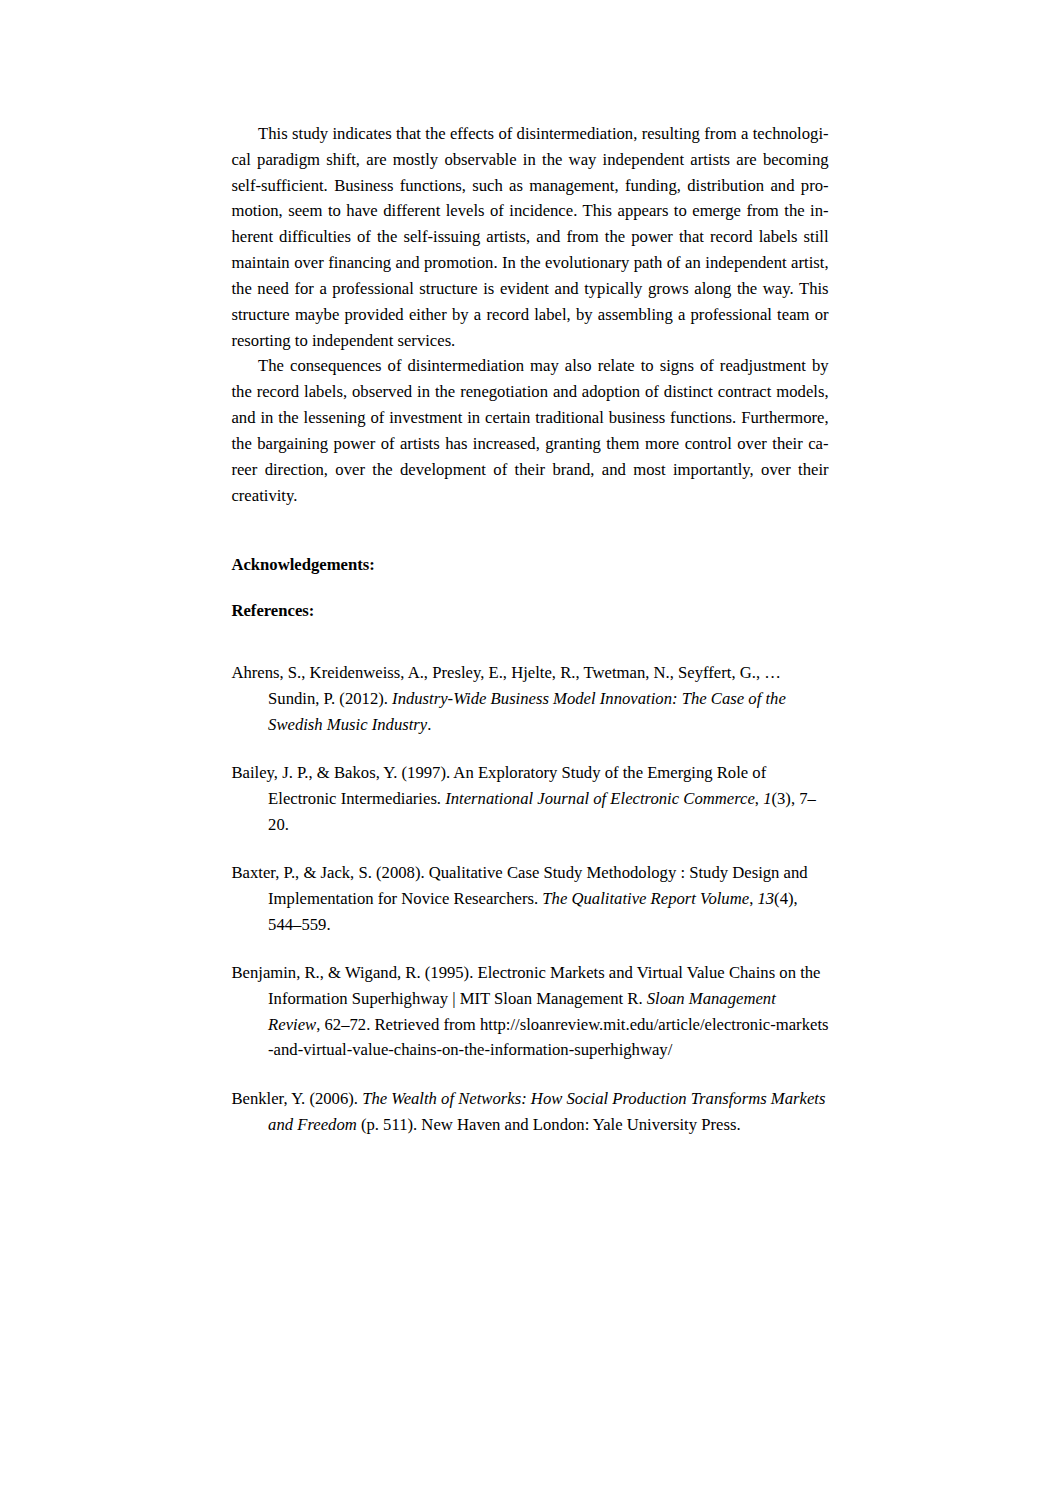This study indicates that the effects of disintermediation, resulting from a technological paradigm shift, are mostly observable in the way independent artists are becoming self-sufficient. Business functions, such as management, funding, distribution and promotion, seem to have different levels of incidence. This appears to emerge from the inherent difficulties of the self-issuing artists, and from the power that record labels still maintain over financing and promotion. In the evolutionary path of an independent artist, the need for a professional structure is evident and typically grows along the way. This structure maybe provided either by a record label, by assembling a professional team or resorting to independent services.
The consequences of disintermediation may also relate to signs of readjustment by the record labels, observed in the renegotiation and adoption of distinct contract models, and in the lessening of investment in certain traditional business functions. Furthermore, the bargaining power of artists has increased, granting them more control over their career direction, over the development of their brand, and most importantly, over their creativity.
Acknowledgements:
References:
Ahrens, S., Kreidenweiss, A., Presley, E., Hjelte, R., Twetman, N., Seyffert, G., … Sundin, P. (2012). Industry-Wide Business Model Innovation: The Case of the Swedish Music Industry.
Bailey, J. P., & Bakos, Y. (1997). An Exploratory Study of the Emerging Role of Electronic Intermediaries. International Journal of Electronic Commerce, 1(3), 7–20.
Baxter, P., & Jack, S. (2008). Qualitative Case Study Methodology : Study Design and Implementation for Novice Researchers. The Qualitative Report Volume, 13(4), 544–559.
Benjamin, R., & Wigand, R. (1995). Electronic Markets and Virtual Value Chains on the Information Superhighway | MIT Sloan Management R. Sloan Management Review, 62–72. Retrieved from http://sloanreview.mit.edu/article/electronic-markets-and-virtual-value-chains-on-the-information-superhighway/
Benkler, Y. (2006). The Wealth of Networks: How Social Production Transforms Markets and Freedom (p. 511). New Haven and London: Yale University Press.